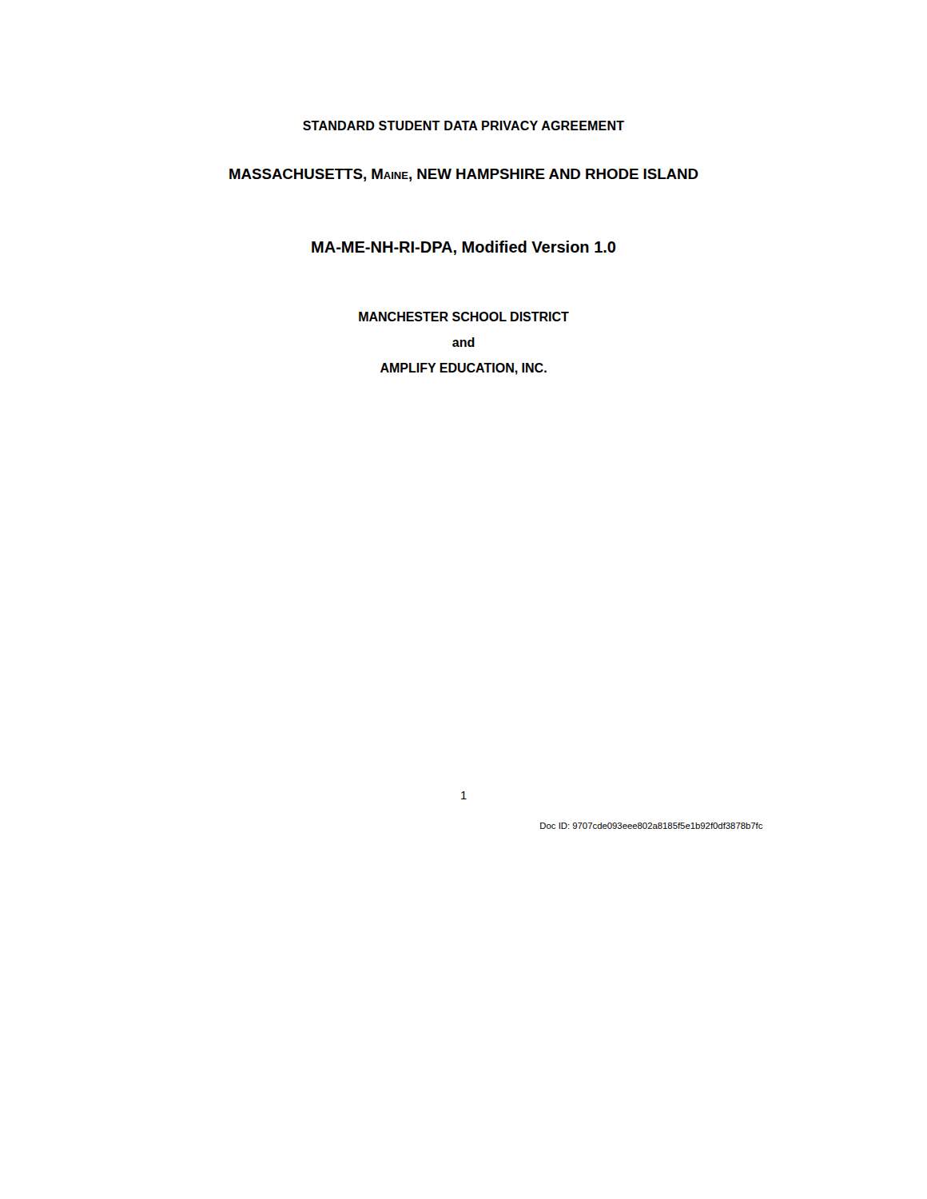STANDARD STUDENT DATA PRIVACY AGREEMENT
MASSACHUSETTS, Maine, NEW HAMPSHIRE AND RHODE ISLAND
MA-ME-NH-RI-DPA, Modified Version 1.0
MANCHESTER SCHOOL DISTRICT
and
AMPLIFY EDUCATION, INC.
1
Doc ID: 9707cde093eee802a8185f5e1b92f0df3878b7fc